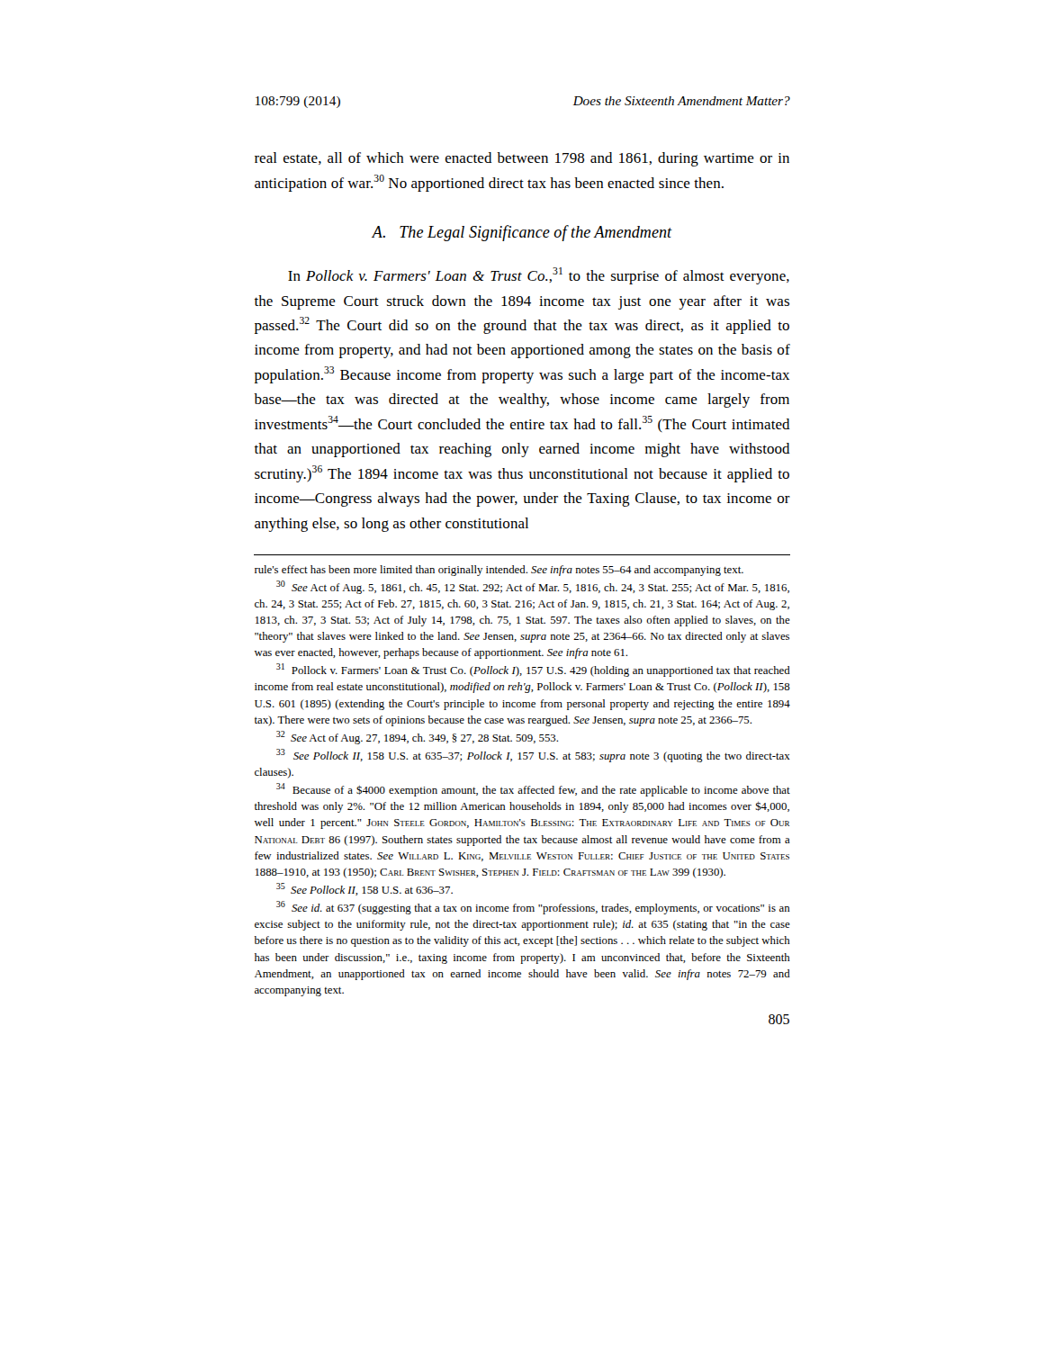108:799 (2014) Does the Sixteenth Amendment Matter?
real estate, all of which were enacted between 1798 and 1861, during wartime or in anticipation of war.30 No apportioned direct tax has been enacted since then.
A. The Legal Significance of the Amendment
In Pollock v. Farmers' Loan & Trust Co.,31 to the surprise of almost everyone, the Supreme Court struck down the 1894 income tax just one year after it was passed.32 The Court did so on the ground that the tax was direct, as it applied to income from property, and had not been apportioned among the states on the basis of population.33 Because income from property was such a large part of the income-tax base—the tax was directed at the wealthy, whose income came largely from investments34—the Court concluded the entire tax had to fall.35 (The Court intimated that an unapportioned tax reaching only earned income might have withstood scrutiny.)36 The 1894 income tax was thus unconstitutional not because it applied to income—Congress always had the power, under the Taxing Clause, to tax income or anything else, so long as other constitutional
rule's effect has been more limited than originally intended. See infra notes 55–64 and accompanying text.
30 See Act of Aug. 5, 1861, ch. 45, 12 Stat. 292; Act of Mar. 5, 1816, ch. 24, 3 Stat. 255; Act of Mar. 5, 1816, ch. 24, 3 Stat. 255; Act of Feb. 27, 1815, ch. 60, 3 Stat. 216; Act of Jan. 9, 1815, ch. 21, 3 Stat. 164; Act of Aug. 2, 1813, ch. 37, 3 Stat. 53; Act of July 14, 1798, ch. 75, 1 Stat. 597. The taxes also often applied to slaves, on the "theory" that slaves were linked to the land. See Jensen, supra note 25, at 2364–66. No tax directed only at slaves was ever enacted, however, perhaps because of apportionment. See infra note 61.
31 Pollock v. Farmers' Loan & Trust Co. (Pollock I), 157 U.S. 429 (holding an unapportioned tax that reached income from real estate unconstitutional), modified on reh'g, Pollock v. Farmers' Loan & Trust Co. (Pollock II), 158 U.S. 601 (1895) (extending the Court's principle to income from personal property and rejecting the entire 1894 tax). There were two sets of opinions because the case was reargued. See Jensen, supra note 25, at 2366–75.
32 See Act of Aug. 27, 1894, ch. 349, § 27, 28 Stat. 509, 553.
33 See Pollock II, 158 U.S. at 635–37; Pollock I, 157 U.S. at 583; supra note 3 (quoting the two direct-tax clauses).
34 Because of a $4000 exemption amount, the tax affected few, and the rate applicable to income above that threshold was only 2%. "Of the 12 million American households in 1894, only 85,000 had incomes over $4,000, well under 1 percent." John Steele Gordon, Hamilton's Blessing: The Extraordinary Life and Times of Our National Debt 86 (1997). Southern states supported the tax because almost all revenue would have come from a few industrialized states. See Willard L. King, Melville Weston Fuller: Chief Justice of the United States 1888–1910, at 193 (1950); Carl Brent Swisher, Stephen J. Field: Craftsman of the Law 399 (1930).
35 See Pollock II, 158 U.S. at 636–37.
36 See id. at 637 (suggesting that a tax on income from "professions, trades, employments, or vocations" is an excise subject to the uniformity rule, not the direct-tax apportionment rule); id. at 635 (stating that "in the case before us there is no question as to the validity of this act, except [the] sections . . . which relate to the subject which has been under discussion," i.e., taxing income from property). I am unconvinced that, before the Sixteenth Amendment, an unapportioned tax on earned income should have been valid. See infra notes 72–79 and accompanying text.
805